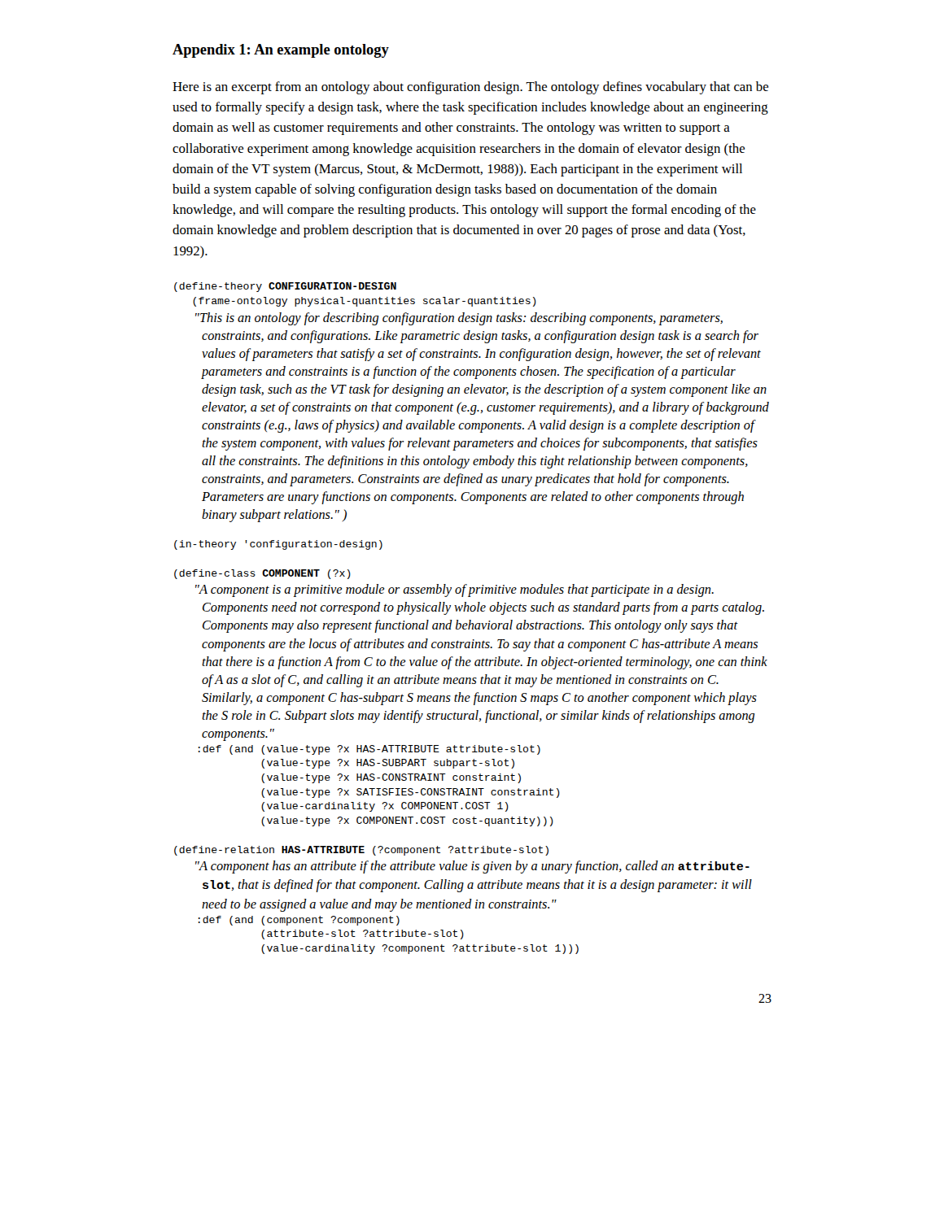Appendix 1: An example ontology
Here is an excerpt from an ontology about configuration design. The ontology defines vocabulary that can be used to formally specify a design task, where the task specification includes knowledge about an engineering domain as well as customer requirements and other constraints. The ontology was written to support a collaborative experiment among knowledge acquisition researchers in the domain of elevator design (the domain of the VT system (Marcus, Stout, & McDermott, 1988)). Each participant in the experiment will build a system capable of solving configuration design tasks based on documentation of the domain knowledge, and will compare the resulting products. This ontology will support the formal encoding of the domain knowledge and problem description that is documented in over 20 pages of prose and data (Yost, 1992).
(define-theory CONFIGURATION-DESIGN
   (frame-ontology physical-quantities scalar-quantities)
"This is an ontology for describing configuration design tasks: describing components, parameters, constraints, and configurations. Like parametric design tasks, a configuration design task is a search for values of parameters that satisfy a set of constraints. In configuration design, however, the set of relevant parameters and constraints is a function of the components chosen. The specification of a particular design task, such as the VT task for designing an elevator, is the description of a system component like an elevator, a set of constraints on that component (e.g., customer requirements), and a library of background constraints (e.g., laws of physics) and available components. A valid design is a complete description of the system component, with values for relevant parameters and choices for subcomponents, that satisfies all the constraints. The definitions in this ontology embody this tight relationship between components, constraints, and parameters. Constraints are defined as unary predicates that hold for components. Parameters are unary functions on components. Components are related to other components through binary subpart relations." )
(in-theory 'configuration-design)
(define-class COMPONENT (?x)
"A component is a primitive module or assembly of primitive modules that participate in a design. Components need not correspond to physically whole objects such as standard parts from a parts catalog. Components may also represent functional and behavioral abstractions. This ontology only says that components are the locus of attributes and constraints. To say that a component C has-attribute A means that there is a function A from C to the value of the attribute. In object-oriented terminology, one can think of A as a slot of C, and calling it an attribute means that it may be mentioned in constraints on C. Similarly, a component C has-subpart S means the function S maps C to another component which plays the S role in C. Subpart slots may identify structural, functional, or similar kinds of relationships among components."
:def (and (value-type ?x HAS-ATTRIBUTE attribute-slot)
          (value-type ?x HAS-SUBPART subpart-slot)
          (value-type ?x HAS-CONSTRAINT constraint)
          (value-type ?x SATISFIES-CONSTRAINT constraint)
          (value-cardinality ?x COMPONENT.COST 1)
          (value-type ?x COMPONENT.COST cost-quantity)))
(define-relation HAS-ATTRIBUTE (?component ?attribute-slot)
"A component has an attribute if the attribute value is given by a unary function, called an attribute-slot, that is defined for that component. Calling a attribute means that it is a design parameter: it will need to be assigned a value and may be mentioned in constraints."
:def (and (component ?component)
          (attribute-slot ?attribute-slot)
          (value-cardinality ?component ?attribute-slot 1)))
23